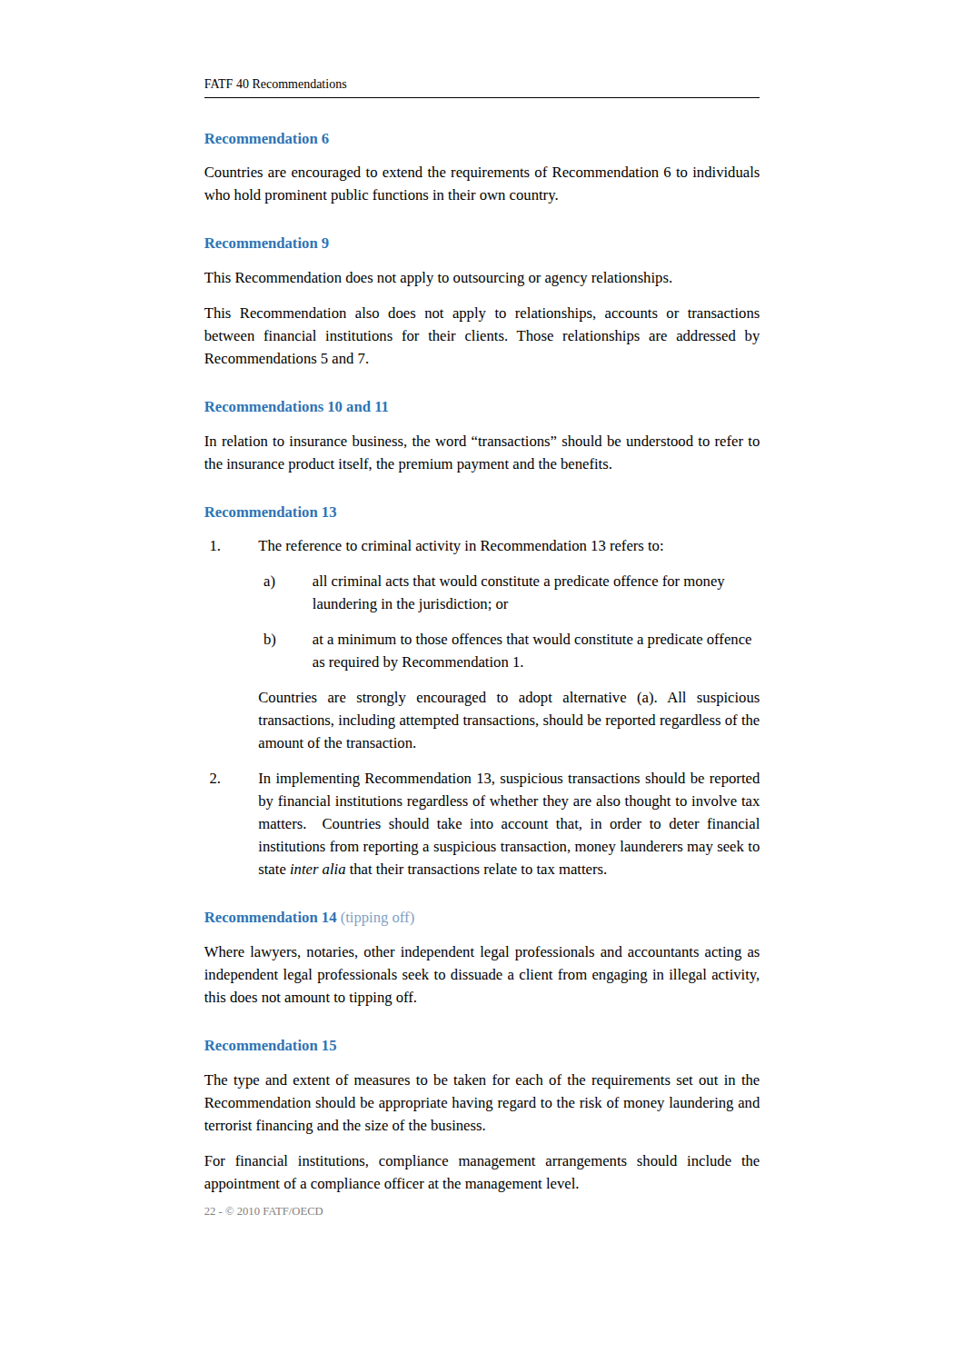FATF 40 Recommendations
Recommendation 6
Countries are encouraged to extend the requirements of Recommendation 6 to individuals who hold prominent public functions in their own country.
Recommendation 9
This Recommendation does not apply to outsourcing or agency relationships.
This Recommendation also does not apply to relationships, accounts or transactions between financial institutions for their clients. Those relationships are addressed by Recommendations 5 and 7.
Recommendations 10 and 11
In relation to insurance business, the word “transactions” should be understood to refer to the insurance product itself, the premium payment and the benefits.
Recommendation 13
The reference to criminal activity in Recommendation 13 refers to:
all criminal acts that would constitute a predicate offence for money laundering in the jurisdiction; or
at a minimum to those offences that would constitute a predicate offence as required by Recommendation 1.
Countries are strongly encouraged to adopt alternative (a). All suspicious transactions, including attempted transactions, should be reported regardless of the amount of the transaction.
In implementing Recommendation 13, suspicious transactions should be reported by financial institutions regardless of whether they are also thought to involve tax matters. Countries should take into account that, in order to deter financial institutions from reporting a suspicious transaction, money launderers may seek to state inter alia that their transactions relate to tax matters.
Recommendation 14 (tipping off)
Where lawyers, notaries, other independent legal professionals and accountants acting as independent legal professionals seek to dissuade a client from engaging in illegal activity, this does not amount to tipping off.
Recommendation 15
The type and extent of measures to be taken for each of the requirements set out in the Recommendation should be appropriate having regard to the risk of money laundering and terrorist financing and the size of the business.
For financial institutions, compliance management arrangements should include the appointment of a compliance officer at the management level.
22 - © 2010 FATF/OECD